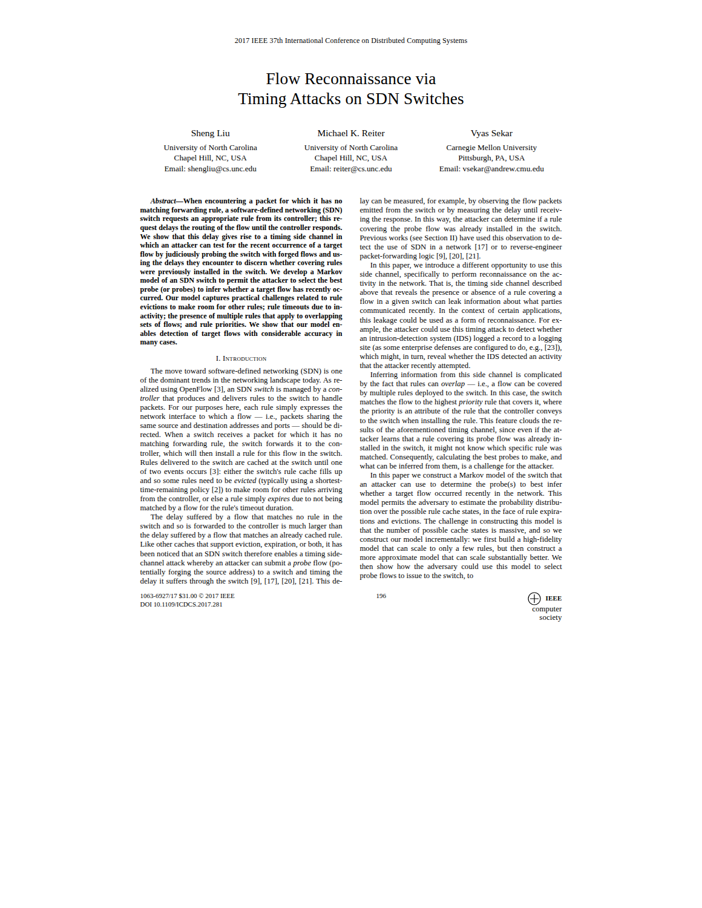2017 IEEE 37th International Conference on Distributed Computing Systems
Flow Reconnaissance via
Timing Attacks on SDN Switches
| Sheng Liu University of North Carolina Chapel Hill, NC, USA Email: shengliu@cs.unc.edu | Michael K. Reiter University of North Carolina Chapel Hill, NC, USA Email: reiter@cs.unc.edu | Vyas Sekar Carnegie Mellon University Pittsburgh, PA, USA Email: vsekar@andrew.cmu.edu |
Abstract—When encountering a packet for which it has no matching forwarding rule, a software-defined networking (SDN) switch requests an appropriate rule from its controller; this request delays the routing of the flow until the controller responds. We show that this delay gives rise to a timing side channel in which an attacker can test for the recent occurrence of a target flow by judiciously probing the switch with forged flows and using the delays they encounter to discern whether covering rules were previously installed in the switch. We develop a Markov model of an SDN switch to permit the attacker to select the best probe (or probes) to infer whether a target flow has recently occurred. Our model captures practical challenges related to rule evictions to make room for other rules; rule timeouts due to inactivity; the presence of multiple rules that apply to overlapping sets of flows; and rule priorities. We show that our model enables detection of target flows with considerable accuracy in many cases.
I. Introduction
The move toward software-defined networking (SDN) is one of the dominant trends in the networking landscape today. As realized using OpenFlow [3], an SDN switch is managed by a controller that produces and delivers rules to the switch to handle packets. For our purposes here, each rule simply expresses the network interface to which a flow — i.e., packets sharing the same source and destination addresses and ports — should be directed. When a switch receives a packet for which it has no matching forwarding rule, the switch forwards it to the controller, which will then install a rule for this flow in the switch. Rules delivered to the switch are cached at the switch until one of two events occurs [3]: either the switch's rule cache fills up and so some rules need to be evicted (typically using a shortest-time-remaining policy [2]) to make room for other rules arriving from the controller, or else a rule simply expires due to not being matched by a flow for the rule's timeout duration.
The delay suffered by a flow that matches no rule in the switch and so is forwarded to the controller is much larger than the delay suffered by a flow that matches an already cached rule. Like other caches that support eviction, expiration, or both, it has been noticed that an SDN switch therefore enables a timing side-channel attack whereby an attacker can submit a probe flow (potentially forging the source address) to a switch and timing the delay it suffers through the switch [9], [17], [20], [21]. This delay can be measured, for example, by observing the flow packets emitted from the switch or by measuring the delay until receiving the response. In this way, the attacker can determine if a rule covering the probe flow was already installed in the switch. Previous works (see Section II) have used this observation to detect the use of SDN in a network [17] or to reverse-engineer packet-forwarding logic [9], [20], [21].
In this paper, we introduce a different opportunity to use this side channel, specifically to perform reconnaissance on the activity in the network. That is, the timing side channel described above that reveals the presence or absence of a rule covering a flow in a given switch can leak information about what parties communicated recently. In the context of certain applications, this leakage could be used as a form of reconnaissance. For example, the attacker could use this timing attack to detect whether an intrusion-detection system (IDS) logged a record to a logging site (as some enterprise defenses are configured to do, e.g., [23]), which might, in turn, reveal whether the IDS detected an activity that the attacker recently attempted.
Inferring information from this side channel is complicated by the fact that rules can overlap — i.e., a flow can be covered by multiple rules deployed to the switch. In this case, the switch matches the flow to the highest priority rule that covers it, where the priority is an attribute of the rule that the controller conveys to the switch when installing the rule. This feature clouds the results of the aforementioned timing channel, since even if the attacker learns that a rule covering its probe flow was already installed in the switch, it might not know which specific rule was matched. Consequently, calculating the best probes to make, and what can be inferred from them, is a challenge for the attacker.
In this paper we construct a Markov model of the switch that an attacker can use to determine the probe(s) to best infer whether a target flow occurred recently in the network. This model permits the adversary to estimate the probability distribution over the possible rule cache states, in the face of rule expirations and evictions. The challenge in constructing this model is that the number of possible cache states is massive, and so we construct our model incrementally: we first build a high-fidelity model that can scale to only a few rules, but then construct a more approximate model that can scale substantially better. We then show how the adversary could use this model to select probe flows to issue to the switch, to
1063-6927/17 $31.00 © 2017 IEEE
DOI 10.1109/ICDCS.2017.281
IEEE computer
society
196